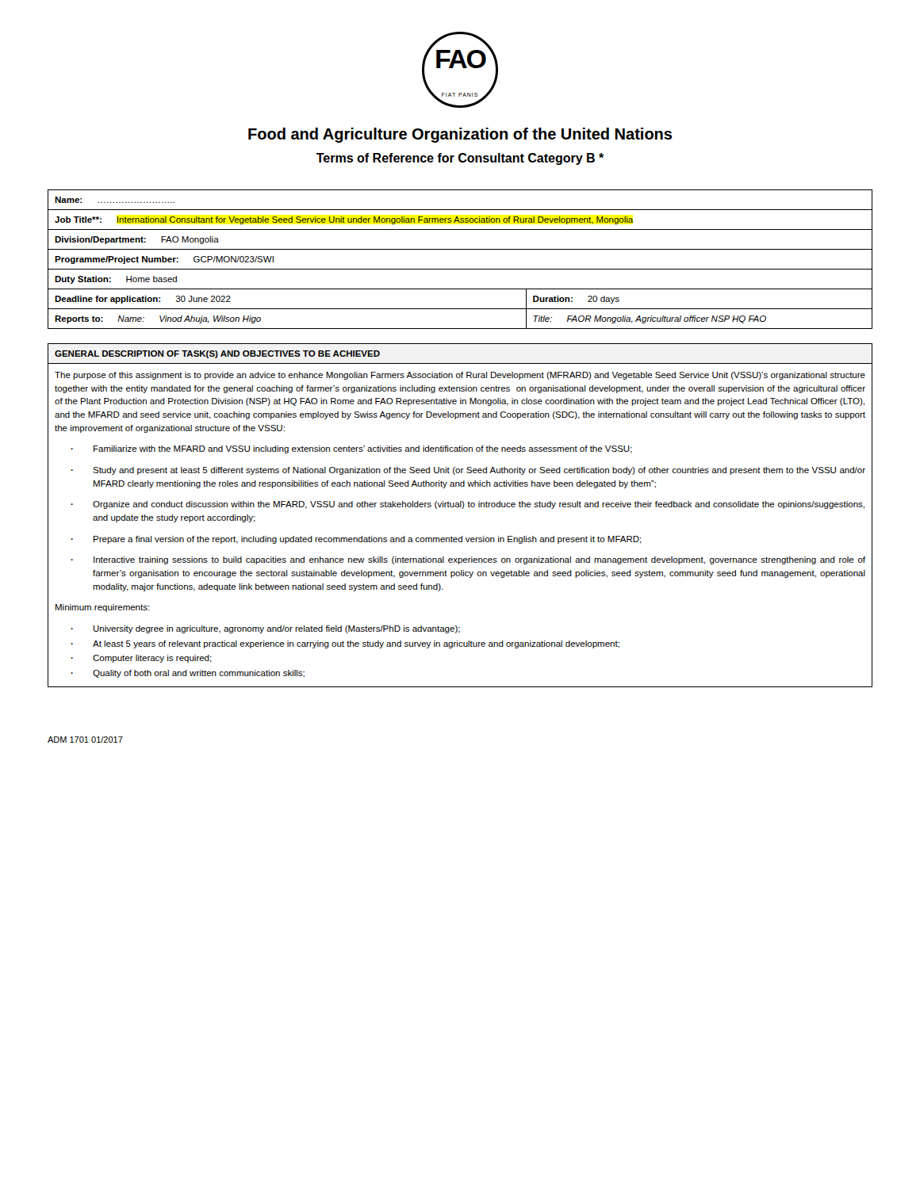FAO
FIAT PANIS
Food and Agriculture Organization of the United Nations
Terms of Reference for Consultant Category B *
| Name: …………………….. |
| Job Title**: International Consultant for Vegetable Seed Service Unit under Mongolian Farmers Association of Rural Development, Mongolia |
| Division/Department: FAO Mongolia |
| Programme/Project Number: GCP/MON/023/SWI |
| Duty Station: Home based |
| Deadline for application: 30 June 2022 | Duration: 20 days |
| Reports to: Name: Vinod Ahuja, Wilson Higo | Title: FAOR Mongolia, Agricultural officer NSP HQ FAO |
| GENERAL DESCRIPTION OF TASK(S) AND OBJECTIVES TO BE ACHIEVED |
| The purpose of this assignment is to provide an advice to enhance Mongolian Farmers Association of Rural Development (MFRARD) and Vegetable Seed Service Unit (VSSU)’s organizational structure together with the entity mandated for the general coaching of farmer’s organizations including extension centres on organisational development, under the overall supervision of the agricultural officer of the Plant Production and Protection Division (NSP) at HQ FAO in Rome and FAO Representative in Mongolia, in close coordination with the project team and the project Lead Technical Officer (LTO), and the MFARD and seed service unit, coaching companies employed by Swiss Agency for Development and Cooperation (SDC), the international consultant will carry out the following tasks to support the improvement of organizational structure of the VSSU: Familiarize with the MFARD and VSSU including extension centers’ activities and identification of the needs assessment of the VSSU; Study and present at least 5 different systems of National Organization of the Seed Unit (or Seed Authority or Seed certification body) of other countries and present them to the VSSU and/or MFARD clearly mentioning the roles and responsibilities of each national Seed Authority and which activities have been delegated by them”; Organize and conduct discussion within the MFARD, VSSU and other stakeholders (virtual) to introduce the study result and receive their feedback and consolidate the opinions/suggestions, and update the study report accordingly; Prepare a final version of the report, including updated recommendations and a commented version in English and present it to MFARD; Interactive training sessions to build capacities and enhance new skills (international experiences on organizational and management development, governance strengthening and role of farmer’s organisation to encourage the sectoral sustainable development, government policy on vegetable and seed policies, seed system, community seed fund management, operational modality, major functions, adequate link between national seed system and seed fund). Minimum requirements: University degree in agriculture, agronomy and/or related field (Masters/PhD is advantage); At least 5 years of relevant practical experience in carrying out the study and survey in agriculture and organizational development; Computer literacy is required; Quality of both oral and written communication skills; |
ADM 1701 01/2017